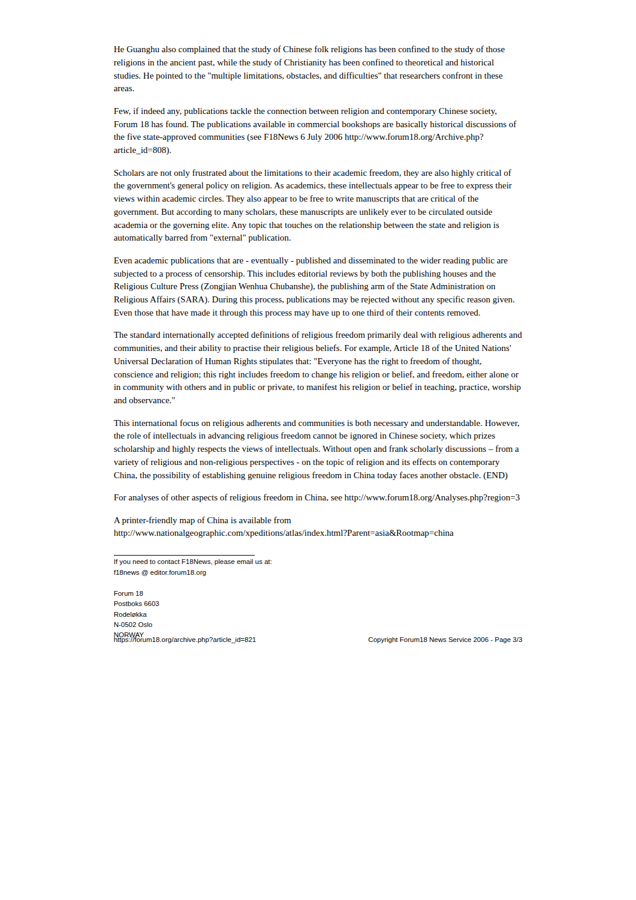He Guanghu also complained that the study of Chinese folk religions has been confined to the study of those religions in the ancient past, while the study of Christianity has been confined to theoretical and historical studies. He pointed to the "multiple limitations, obstacles, and difficulties" that researchers confront in these areas.
Few, if indeed any, publications tackle the connection between religion and contemporary Chinese society, Forum 18 has found. The publications available in commercial bookshops are basically historical discussions of the five state-approved communities (see F18News 6 July 2006 http://www.forum18.org/Archive.php?article_id=808).
Scholars are not only frustrated about the limitations to their academic freedom, they are also highly critical of the government's general policy on religion. As academics, these intellectuals appear to be free to express their views within academic circles. They also appear to be free to write manuscripts that are critical of the government. But according to many scholars, these manuscripts are unlikely ever to be circulated outside academia or the governing elite. Any topic that touches on the relationship between the state and religion is automatically barred from "external" publication.
Even academic publications that are - eventually - published and disseminated to the wider reading public are subjected to a process of censorship. This includes editorial reviews by both the publishing houses and the Religious Culture Press (Zongjian Wenhua Chubanshe), the publishing arm of the State Administration on Religious Affairs (SARA). During this process, publications may be rejected without any specific reason given. Even those that have made it through this process may have up to one third of their contents removed.
The standard internationally accepted definitions of religious freedom primarily deal with religious adherents and communities, and their ability to practise their religious beliefs. For example, Article 18 of the United Nations' Universal Declaration of Human Rights stipulates that: "Everyone has the right to freedom of thought, conscience and religion; this right includes freedom to change his religion or belief, and freedom, either alone or in community with others and in public or private, to manifest his religion or belief in teaching, practice, worship and observance."
This international focus on religious adherents and communities is both necessary and understandable. However, the role of intellectuals in advancing religious freedom cannot be ignored in Chinese society, which prizes scholarship and highly respects the views of intellectuals. Without open and frank scholarly discussions – from a variety of religious and non-religious perspectives - on the topic of religion and its effects on contemporary China, the possibility of establishing genuine religious freedom in China today faces another obstacle. (END)
For analyses of other aspects of religious freedom in China, see http://www.forum18.org/Analyses.php?region=3
A printer-friendly map of China is available from
http://www.nationalgeographic.com/xpeditions/atlas/index.html?Parent=asia&Rootmap=china
If you need to contact F18News, please email us at:
f18news @ editor.forum18.org
Forum 18
Postboks 6603
Rodeløkka
N-0502 Oslo
NORWAY
https://forum18.org/archive.php?article_id=821
Copyright Forum18 News Service 2006 - Page 3/3